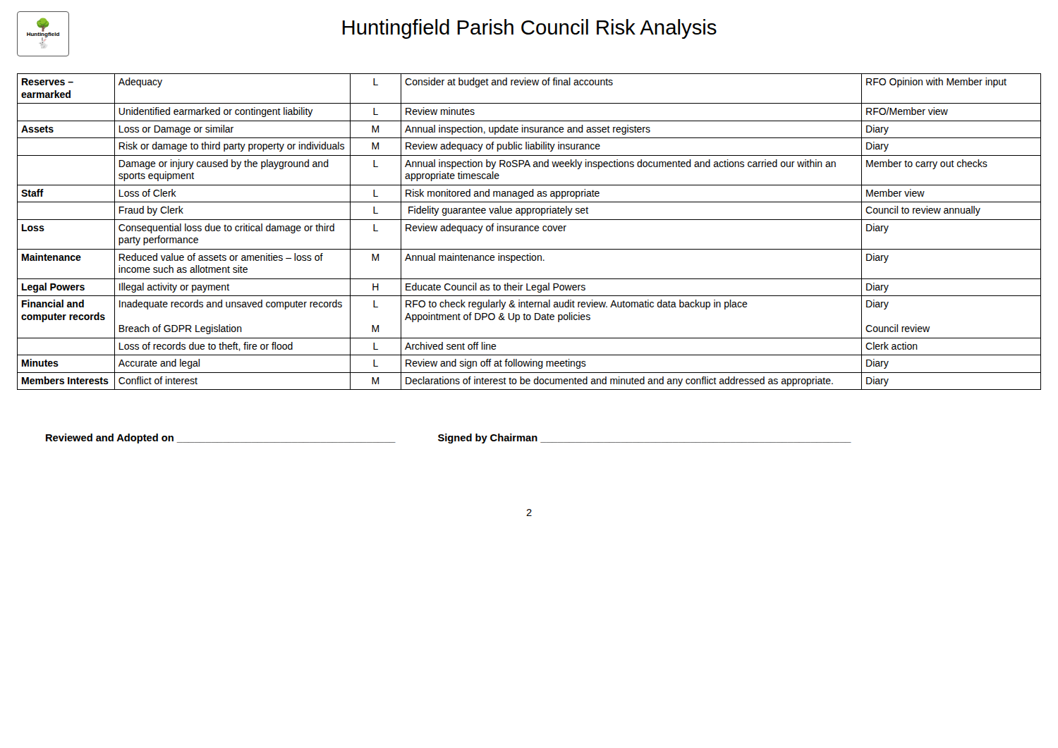🌳
Huntingfield
🐇
Huntingfield Parish Council Risk Analysis
| Reserves – earmarked | Adequacy | L | Consider at budget and review of final accounts | RFO Opinion with Member input |
| | Unidentified earmarked or contingent liability | L | Review minutes | RFO/Member view |
| Assets | Loss or Damage or similar | M | Annual inspection, update insurance and asset registers | Diary |
| | Risk or damage to third party property or individuals | M | Review adequacy of public liability insurance | Diary |
| | Damage or injury caused by the playground and sports equipment | L | Annual inspection by RoSPA and weekly inspections documented and actions carried our within an appropriate timescale | Member to carry out checks |
| Staff | Loss of Clerk | L | Risk monitored and managed as appropriate | Member view |
| | Fraud by Clerk | L | Fidelity guarantee value appropriately set | Council to review annually |
| Loss | Consequential loss due to critical damage or third party performance | L | Review adequacy of insurance cover | Diary |
| Maintenance | Reduced value of assets or amenities – loss of income such as allotment site | M | Annual maintenance inspection. | Diary |
| Legal Powers | Illegal activity or payment | H | Educate Council as to their Legal Powers | Diary |
| Financial and computer records | Inadequate records and unsaved computer records Breach of GDPR Legislation | L M | RFO to check regularly & internal audit review. Automatic data backup in place Appointment of DPO & Up to Date policies | Diary Council review |
| | Loss of records due to theft, fire or flood | L | Archived sent off line | Clerk action |
| Minutes | Accurate and legal | L | Review and sign off at following meetings | Diary |
| Members Interests | Conflict of interest | M | Declarations of interest to be documented and minuted and any conflict addressed as appropriate. | Diary |
Reviewed and Adopted on ______________________________________ Signed by Chairman ______________________________________________________
2